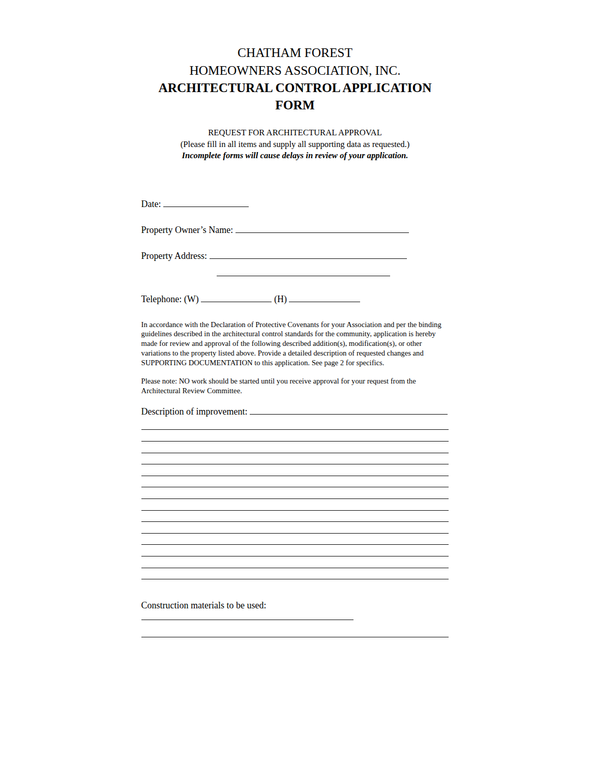CHATHAM FOREST
HOMEOWNERS ASSOCIATION, INC.
ARCHITECTURAL CONTROL APPLICATION FORM
REQUEST FOR ARCHITECTURAL APPROVAL
(Please fill in all items and supply all supporting data as requested.)
Incomplete forms will cause delays in review of your application.
Date:
Property Owner’s Name:
Property Address:
Telephone: (W) (H)
In accordance with the Declaration of Protective Covenants for your Association and per the binding guidelines described in the architectural control standards for the community, application is hereby made for review and approval of the following described addition(s), modification(s), or other variations to the property listed above. Provide a detailed description of requested changes and SUPPORTING DOCUMENTATION to this application. See page 2 for specifics.
Please note: NO work should be started until you receive approval for your request from the Architectural Review Committee.
Description of improvement:
Construction materials to be used: